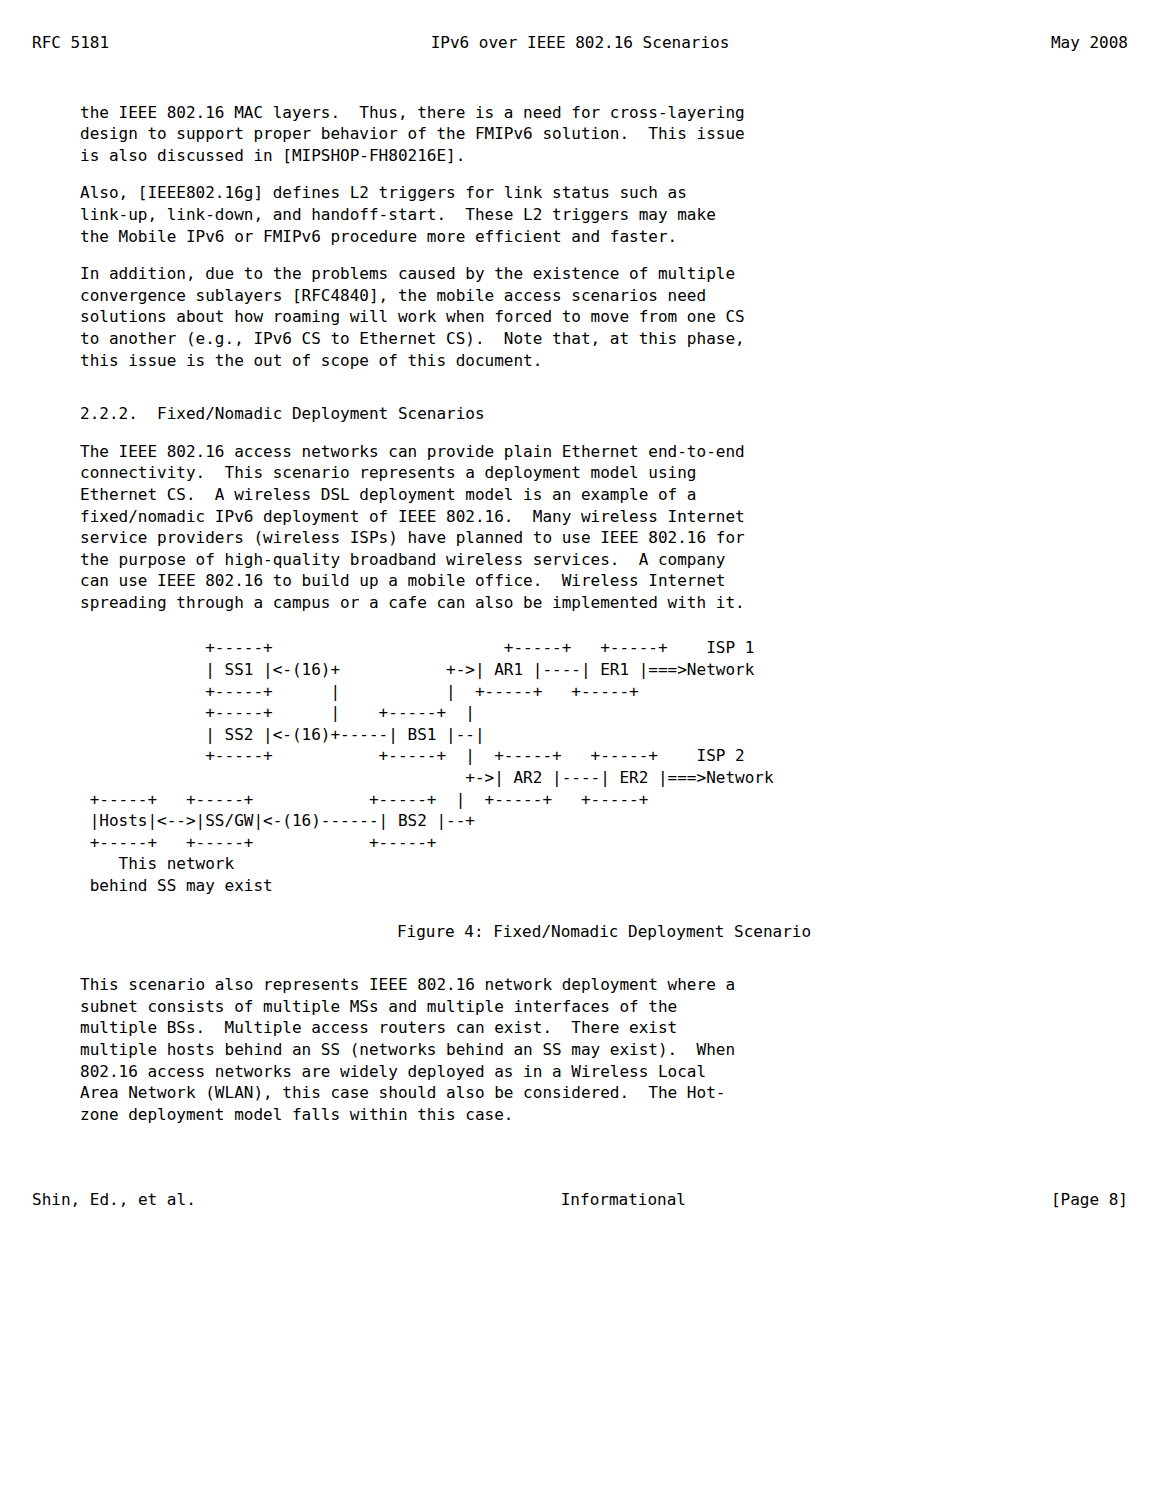RFC 5181 IPv6 over IEEE 802.16 Scenarios May 2008
the IEEE 802.16 MAC layers. Thus, there is a need for cross-layering design to support proper behavior of the FMIPv6 solution. This issue is also discussed in [MIPSHOP-FH80216E].
Also, [IEEE802.16g] defines L2 triggers for link status such as link-up, link-down, and handoff-start. These L2 triggers may make the Mobile IPv6 or FMIPv6 procedure more efficient and faster.
In addition, due to the problems caused by the existence of multiple convergence sublayers [RFC4840], the mobile access scenarios need solutions about how roaming will work when forced to move from one CS to another (e.g., IPv6 CS to Ethernet CS). Note that, at this phase, this issue is the out of scope of this document.
2.2.2. Fixed/Nomadic Deployment Scenarios
The IEEE 802.16 access networks can provide plain Ethernet end-to-end connectivity. This scenario represents a deployment model using Ethernet CS. A wireless DSL deployment model is an example of a fixed/nomadic IPv6 deployment of IEEE 802.16. Many wireless Internet service providers (wireless ISPs) have planned to use IEEE 802.16 for the purpose of high-quality broadband wireless services. A company can use IEEE 802.16 to build up a mobile office. Wireless Internet spreading through a campus or a cafe can also be implemented with it.
             +-----+                        +-----+   +-----+    ISP 1
             | SS1 |<-(16)+           +->| AR1 |----| ER1 |===>Network
             +-----+      |           |  +-----+   +-----+
             +-----+      |    +-----+  |
             | SS2 |<-(16)+-----| BS1 |--|
             +-----+           +-----+  |  +-----+   +-----+    ISP 2
                                        +->| AR2 |----| ER2 |===>Network
 +-----+   +-----+            +-----+  |  +-----+   +-----+
 |Hosts|<-->|SS/GW|<-(16)------| BS2 |--+
 +-----+   +-----+            +-----+
    This network
 behind SS may exist
Figure 4: Fixed/Nomadic Deployment Scenario
This scenario also represents IEEE 802.16 network deployment where a subnet consists of multiple MSs and multiple interfaces of the multiple BSs. Multiple access routers can exist. There exist multiple hosts behind an SS (networks behind an SS may exist). When 802.16 access networks are widely deployed as in a Wireless Local Area Network (WLAN), this case should also be considered. The Hot- zone deployment model falls within this case.
Shin, Ed., et al. Informational [Page 8]